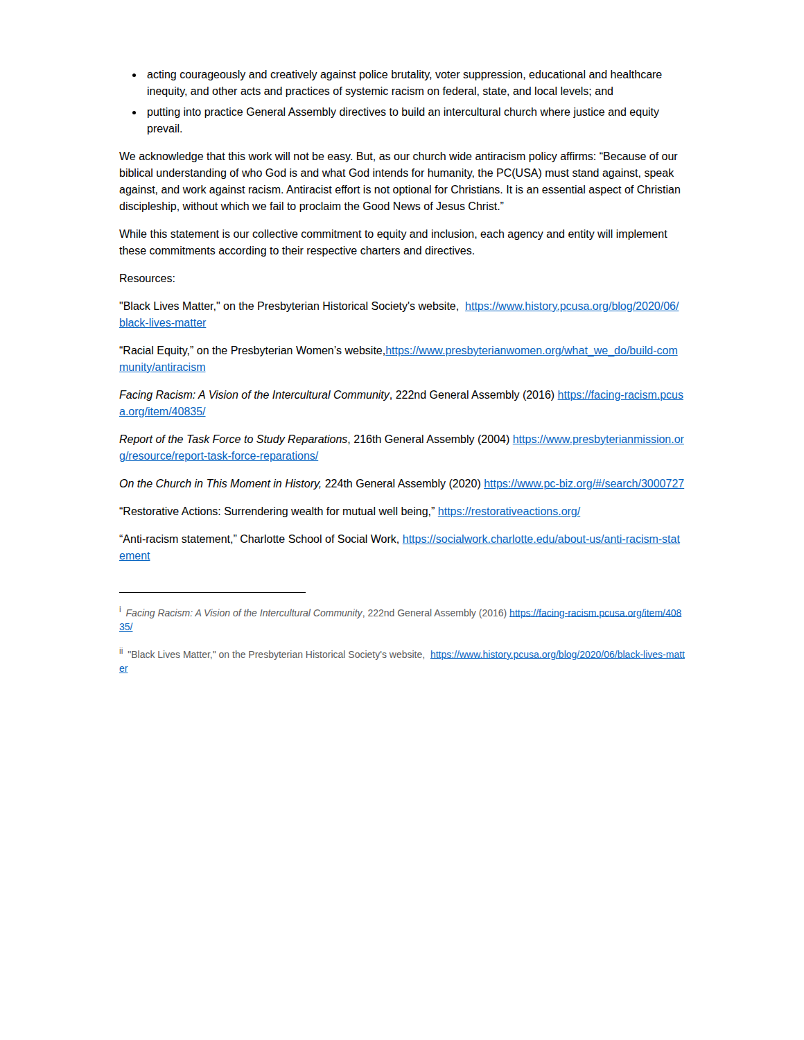acting courageously and creatively against police brutality, voter suppression, educational and healthcare inequity, and other acts and practices of systemic racism on federal, state, and local levels; and
putting into practice General Assembly directives to build an intercultural church where justice and equity prevail.
We acknowledge that this work will not be easy. But, as our church wide antiracism policy affirms: “Because of our biblical understanding of who God is and what God intends for humanity, the PC(USA) must stand against, speak against, and work against racism. Antiracist effort is not optional for Christians. It is an essential aspect of Christian discipleship, without which we fail to proclaim the Good News of Jesus Christ.”
While this statement is our collective commitment to equity and inclusion, each agency and entity will implement these commitments according to their respective charters and directives.
Resources:
"Black Lives Matter," on the Presbyterian Historical Society's website, https://www.history.pcusa.org/blog/2020/06/black-lives-matter
“Racial Equity,” on the Presbyterian Women’s website,https://www.presbyterianwomen.org/what_we_do/build-community/antiracism
Facing Racism: A Vision of the Intercultural Community, 222nd General Assembly (2016) https://facing-racism.pcusa.org/item/40835/
Report of the Task Force to Study Reparations, 216th General Assembly (2004) https://www.presbyterianmission.org/resource/report-task-force-reparations/
On the Church in This Moment in History, 224th General Assembly (2020) https://www.pc-biz.org/#/search/3000727
“Restorative Actions: Surrendering wealth for mutual well being,” https://restorativeactions.org/
“Anti-racism statement,” Charlotte School of Social Work, https://socialwork.charlotte.edu/about-us/anti-racism-statement
i Facing Racism: A Vision of the Intercultural Community, 222nd General Assembly (2016) https://facing-racism.pcusa.org/item/40835/
ii "Black Lives Matter," on the Presbyterian Historical Society's website, https://www.history.pcusa.org/blog/2020/06/black-lives-matter